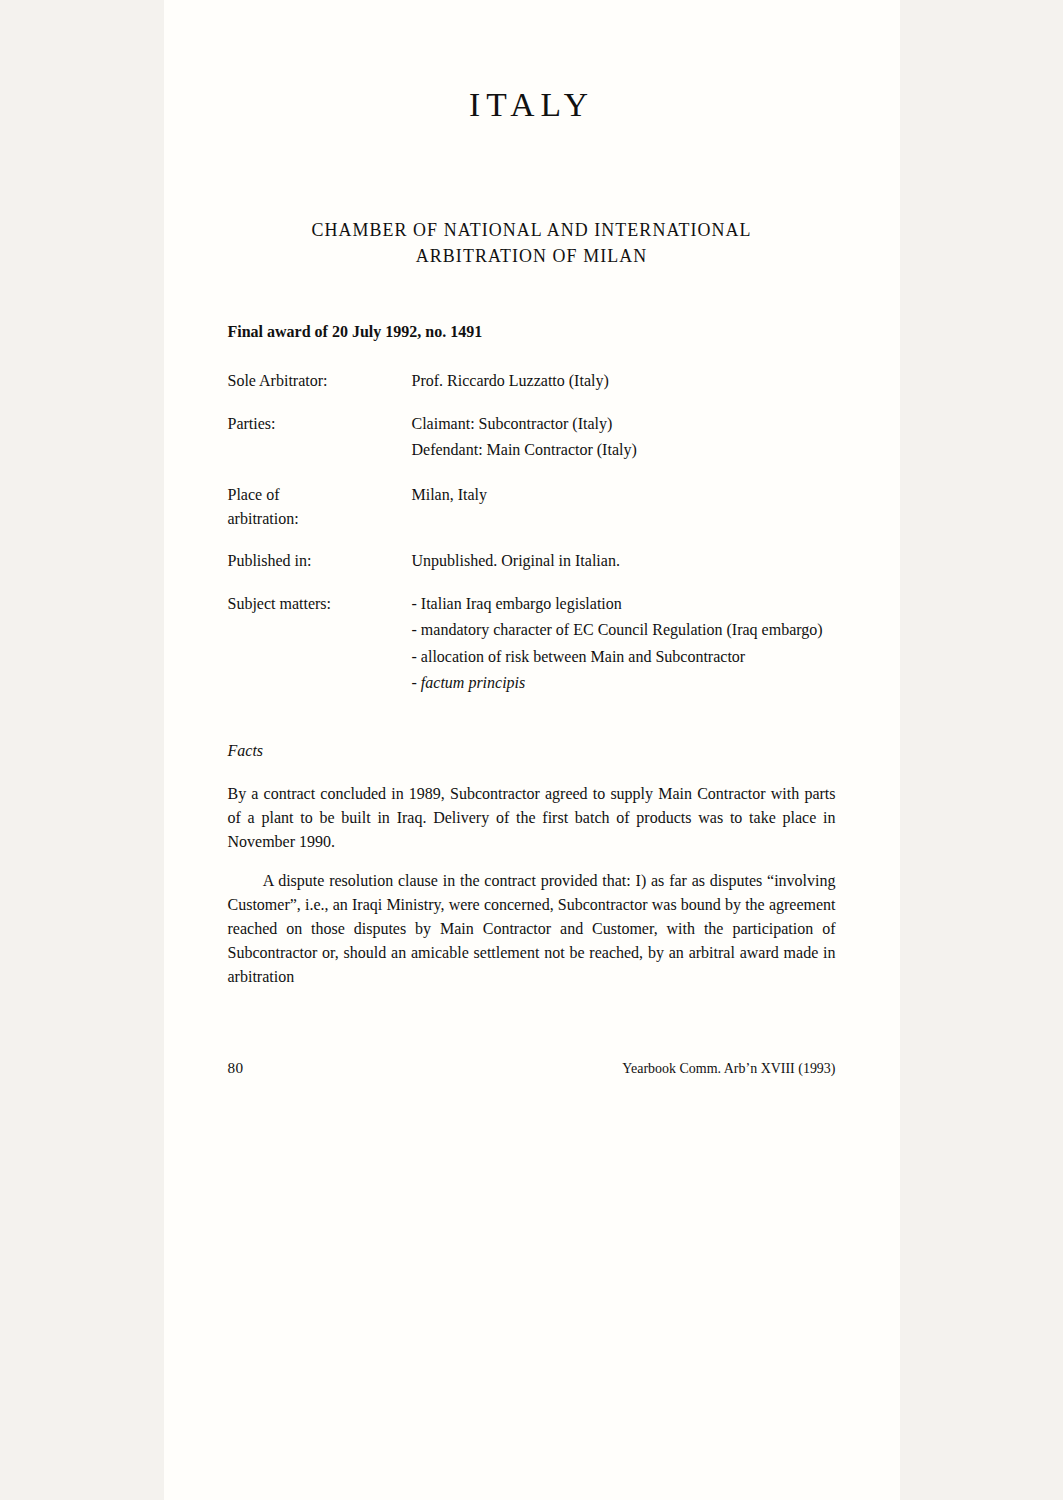ITALY
Chamber of National and International
Arbitration of Milan
Final award of 20 July 1992, no. 1491
Sole Arbitrator:
Prof. Riccardo Luzzatto (Italy)
Parties:
Claimant: Subcontractor (Italy)
Defendant: Main Contractor (Italy)
Place of
arbitration:
Milan, Italy
Published in:
Unpublished. Original in Italian.
Subject matters:
Italian Iraq embargo legislation
mandatory character of EC Council Regulation (Iraq embargo)
allocation of risk between Main and Subcontractor
factum principis
Facts
By a contract concluded in 1989, Subcontractor agreed to supply Main Contractor with parts of a plant to be built in Iraq. Delivery of the first batch of products was to take place in November 1990.
A dispute resolution clause in the contract provided that: I) as far as disputes “involving Customer”, i.e., an Iraqi Ministry, were concerned, Subcontractor was bound by the agreement reached on those disputes by Main Contractor and Customer, with the participation of Subcontractor or, should an amicable settlement not be reached, by an arbitral award made in arbitration
80 Yearbook Comm. Arb’n XVIII (1993)